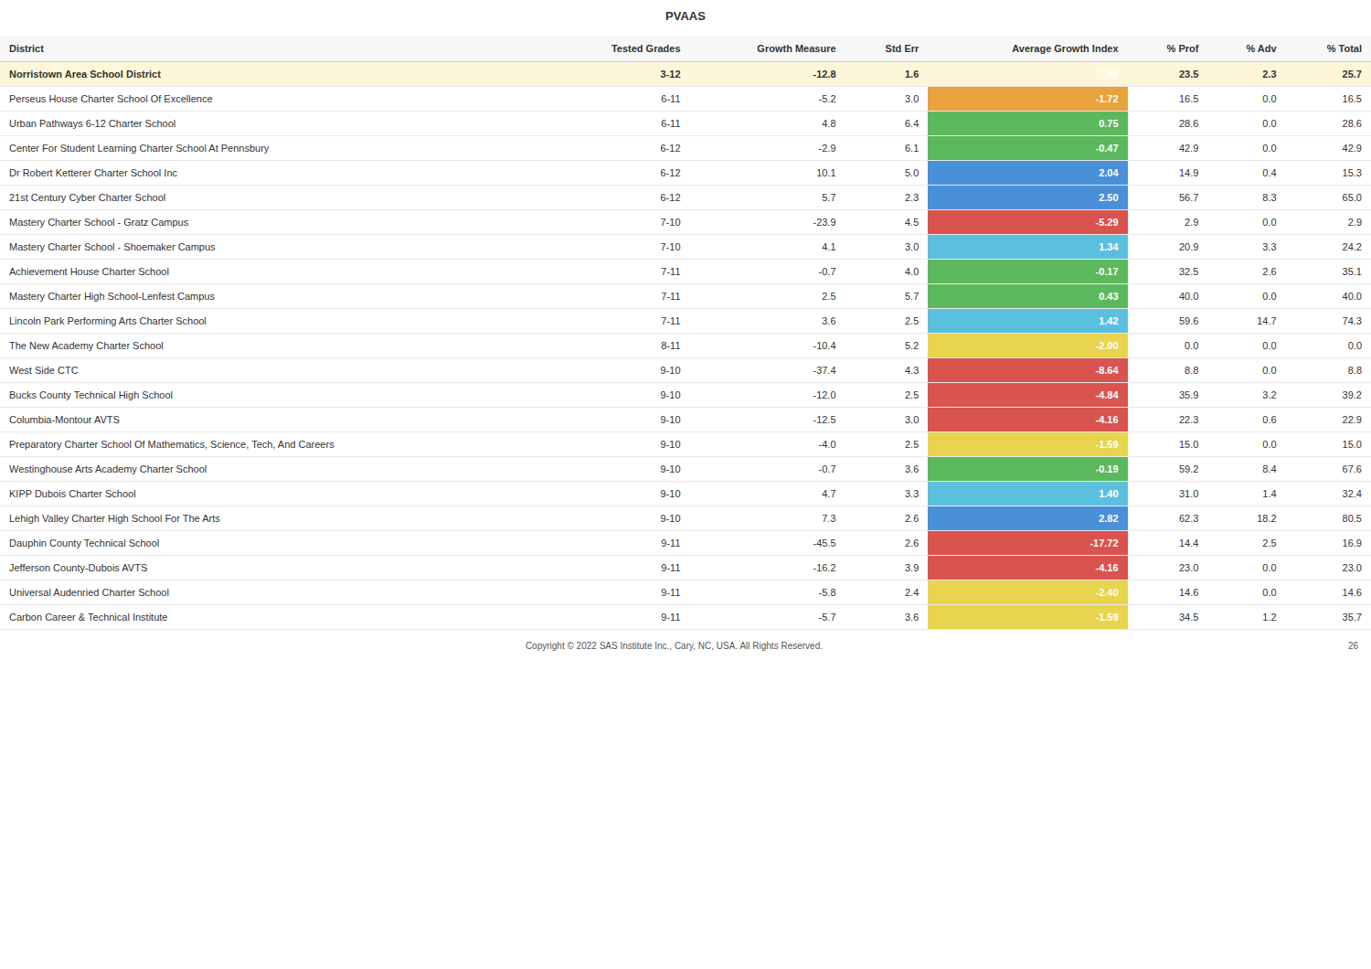PVAAS
| District | Tested Grades | Growth Measure | Std Err | Average Growth Index | % Prof | % Adv | % Total |
| --- | --- | --- | --- | --- | --- | --- | --- |
| Norristown Area School District | 3-12 | -12.8 | 1.6 | -7.98 | 23.5 | 2.3 | 25.7 |
| Perseus House Charter School Of Excellence | 6-11 | -5.2 | 3.0 | -1.72 | 16.5 | 0.0 | 16.5 |
| Urban Pathways 6-12 Charter School | 6-11 | 4.8 | 6.4 | 0.75 | 28.6 | 0.0 | 28.6 |
| Center For Student Learning Charter School At Pennsbury | 6-12 | -2.9 | 6.1 | -0.47 | 42.9 | 0.0 | 42.9 |
| Dr Robert Ketterer Charter School Inc | 6-12 | 10.1 | 5.0 | 2.04 | 14.9 | 0.4 | 15.3 |
| 21st Century Cyber Charter School | 6-12 | 5.7 | 2.3 | 2.50 | 56.7 | 8.3 | 65.0 |
| Mastery Charter School - Gratz Campus | 7-10 | -23.9 | 4.5 | -5.29 | 2.9 | 0.0 | 2.9 |
| Mastery Charter School - Shoemaker Campus | 7-10 | 4.1 | 3.0 | 1.34 | 20.9 | 3.3 | 24.2 |
| Achievement House Charter School | 7-11 | -0.7 | 4.0 | -0.17 | 32.5 | 2.6 | 35.1 |
| Mastery Charter High School-Lenfest Campus | 7-11 | 2.5 | 5.7 | 0.43 | 40.0 | 0.0 | 40.0 |
| Lincoln Park Performing Arts Charter School | 7-11 | 3.6 | 2.5 | 1.42 | 59.6 | 14.7 | 74.3 |
| The New Academy Charter School | 8-11 | -10.4 | 5.2 | -2.00 | 0.0 | 0.0 | 0.0 |
| West Side CTC | 9-10 | -37.4 | 4.3 | -8.64 | 8.8 | 0.0 | 8.8 |
| Bucks County Technical High School | 9-10 | -12.0 | 2.5 | -4.84 | 35.9 | 3.2 | 39.2 |
| Columbia-Montour AVTS | 9-10 | -12.5 | 3.0 | -4.16 | 22.3 | 0.6 | 22.9 |
| Preparatory Charter School Of Mathematics, Science, Tech, And Careers | 9-10 | -4.0 | 2.5 | -1.59 | 15.0 | 0.0 | 15.0 |
| Westinghouse Arts Academy Charter School | 9-10 | -0.7 | 3.6 | -0.19 | 59.2 | 8.4 | 67.6 |
| KIPP Dubois Charter School | 9-10 | 4.7 | 3.3 | 1.40 | 31.0 | 1.4 | 32.4 |
| Lehigh Valley Charter High School For The Arts | 9-10 | 7.3 | 2.6 | 2.82 | 62.3 | 18.2 | 80.5 |
| Dauphin County Technical School | 9-11 | -45.5 | 2.6 | -17.72 | 14.4 | 2.5 | 16.9 |
| Jefferson County-Dubois AVTS | 9-11 | -16.2 | 3.9 | -4.16 | 23.0 | 0.0 | 23.0 |
| Universal Audenried Charter School | 9-11 | -5.8 | 2.4 | -2.40 | 14.6 | 0.0 | 14.6 |
| Carbon Career & Technical Institute | 9-11 | -5.7 | 3.6 | -1.59 | 34.5 | 1.2 | 35.7 |
Copyright © 2022 SAS Institute Inc., Cary, NC, USA. All Rights Reserved. 26